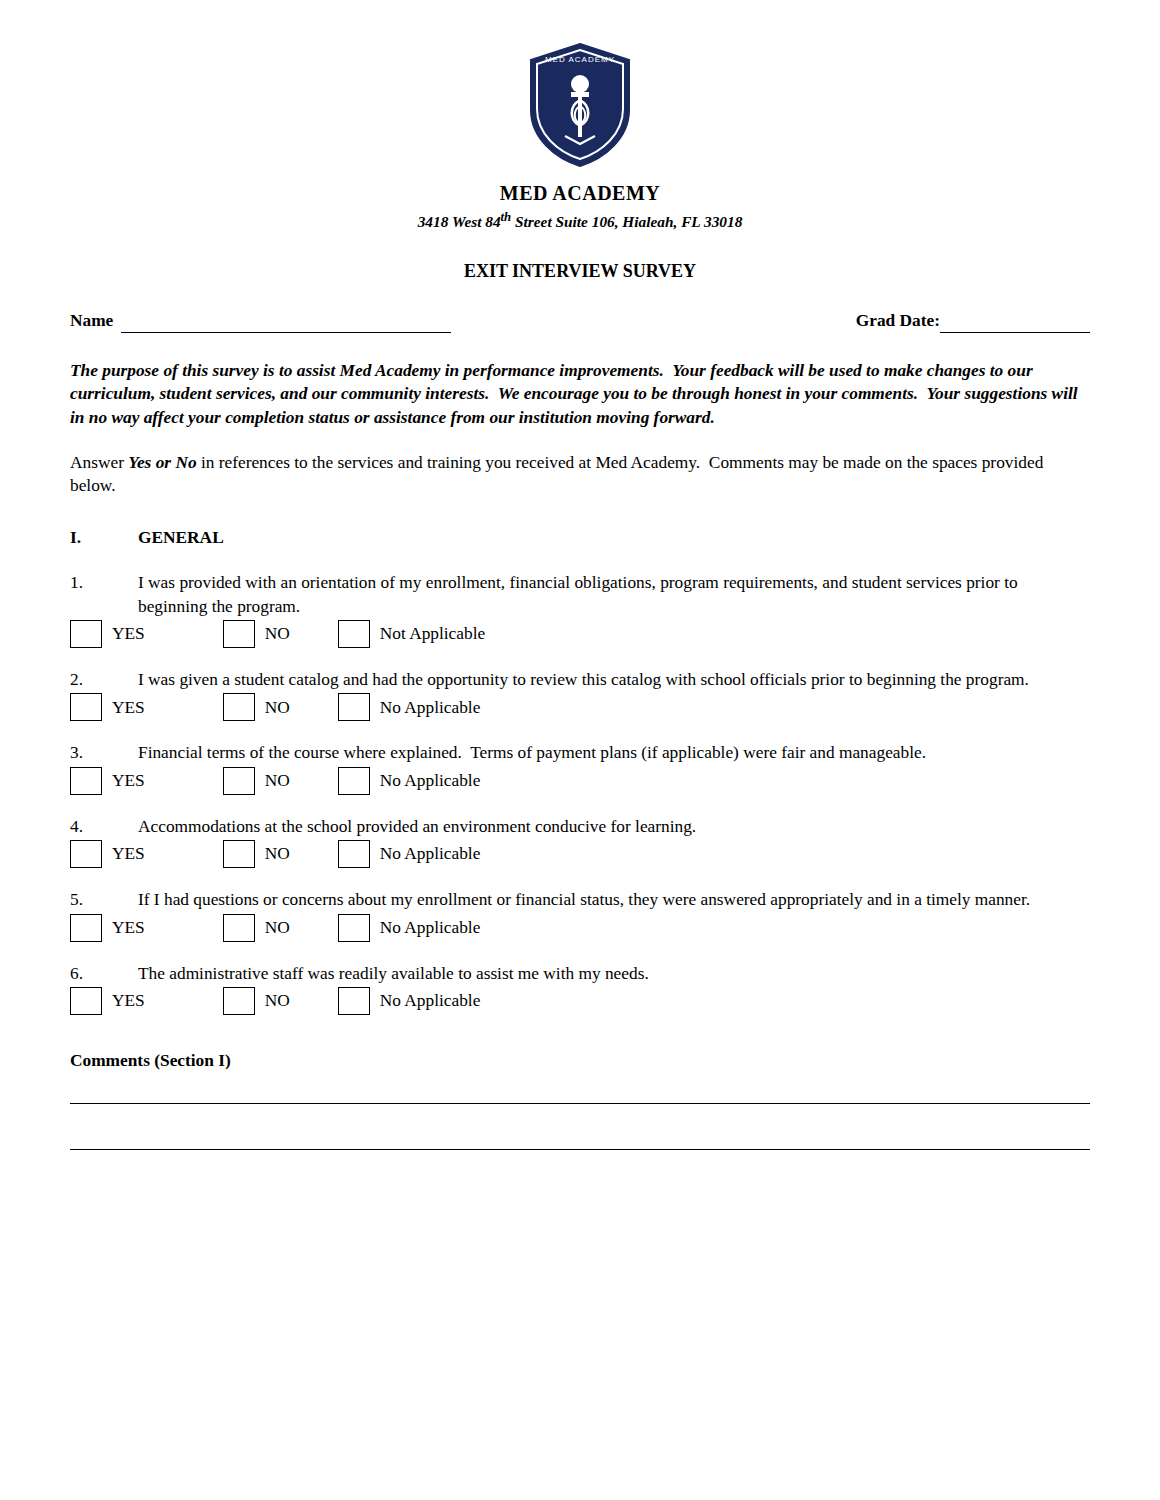MED ACADEMY
MED ACADEMY
3418 West 84th Street Suite 106, Hialeah, FL 33018
EXIT INTERVIEW SURVEY
Name Grad Date:
The purpose of this survey is to assist Med Academy in performance improvements. Your feedback will be used to make changes to our curriculum, student services, and our community interests. We encourage you to be through honest in your comments. Your suggestions will in no way affect your completion status or assistance from our institution moving forward.
Answer Yes or No in references to the services and training you received at Med Academy. Comments may be made on the spaces provided below.
I. GENERAL
1. I was provided with an orientation of my enrollment, financial obligations, program requirements, and student services prior to beginning the program.
YES NO Not Applicable
2. I was given a student catalog and had the opportunity to review this catalog with school officials prior to beginning the program.
YES NO No Applicable
3. Financial terms of the course where explained. Terms of payment plans (if applicable) were fair and manageable.
YES NO No Applicable
4. Accommodations at the school provided an environment conducive for learning.
YES NO No Applicable
5. If I had questions or concerns about my enrollment or financial status, they were answered appropriately and in a timely manner.
YES NO No Applicable
6. The administrative staff was readily available to assist me with my needs.
YES NO No Applicable
Comments (Section I)